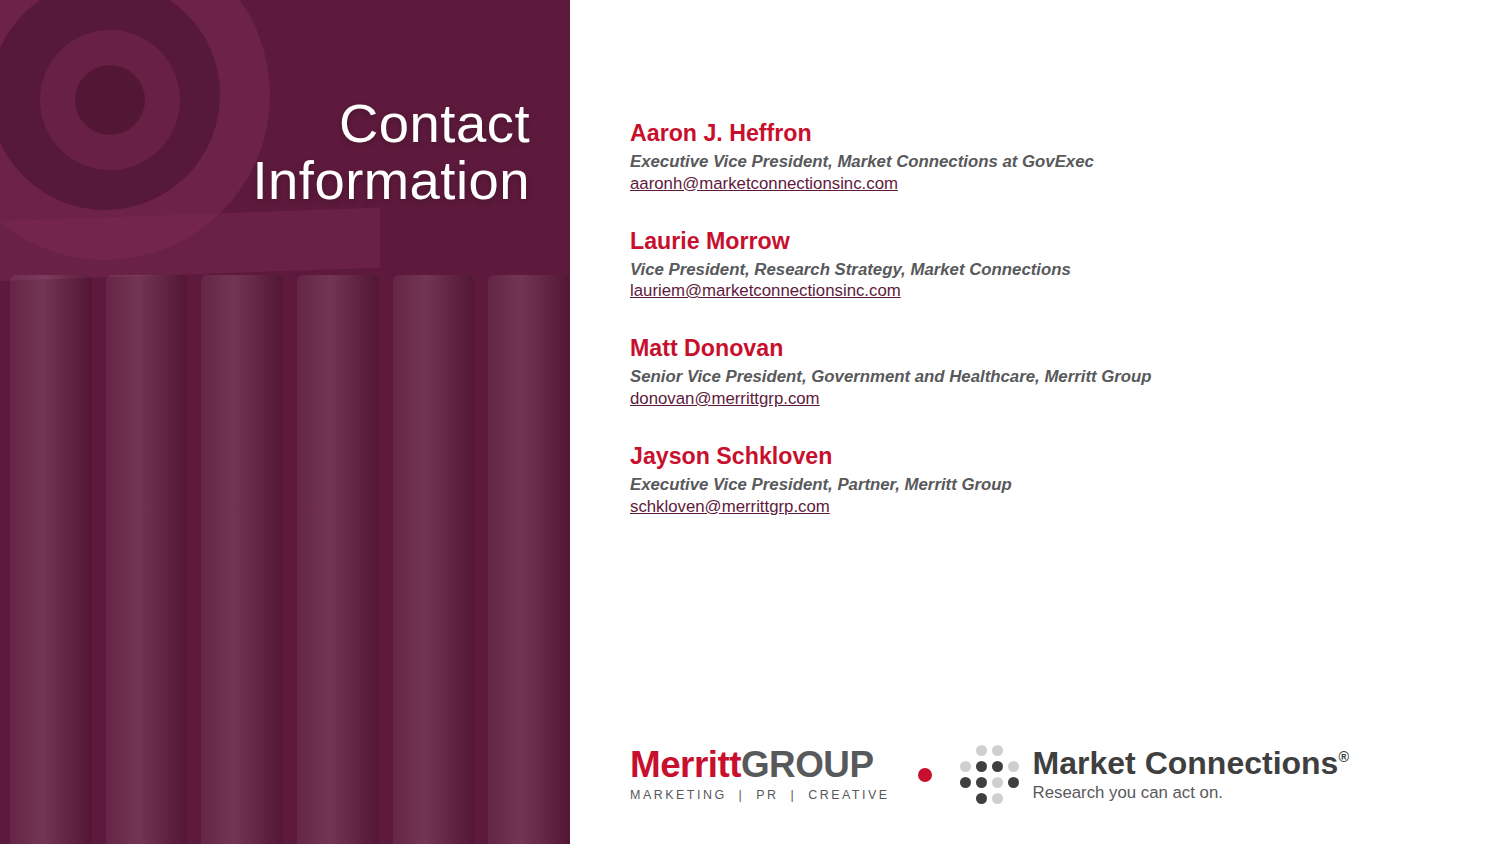Contact
Information
Aaron J. Heffron
Executive Vice President, Market Connections at GovExec
aaronh@marketconnectionsinc.com
Laurie Morrow
Vice President, Research Strategy, Market Connections
lauriem@marketconnectionsinc.com
Matt Donovan
Senior Vice President, Government and Healthcare, Merritt Group
donovan@merrittgrp.com
Jayson Schkloven
Executive Vice President, Partner, Merritt Group
schkloven@merrittgrp.com
Merritt GROUP
MARKETING | PR | CREATIVE
Market Connections®
Research you can act on.